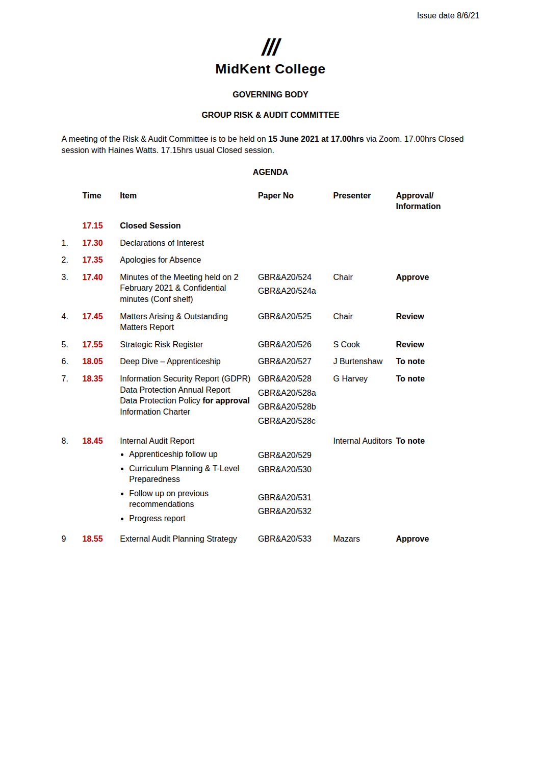Issue date 8/6/21
///
MidKent College
GOVERNING BODY
GROUP RISK & AUDIT COMMITTEE
A meeting of the Risk & Audit Committee is to be held on 15 June 2021 at 17.00hrs via Zoom. 17.00hrs Closed session with Haines Watts. 17.15hrs usual Closed session.
AGENDA
| | Time | Item | Paper No | Presenter | Approval/ Information |
| --- | --- | --- | --- | --- | --- |
| | 17.15 | Closed Session | | | |
| 1. | 17.30 | Declarations of Interest | | | |
| 2. | 17.35 | Apologies for Absence | | | |
| 3. | 17.40 | Minutes of the Meeting held on 2 February 2021 & Confidential minutes (Conf shelf) | GBR&A20/524 GBR&A20/524a | Chair | Approve |
| 4. | 17.45 | Matters Arising & Outstanding Matters Report | GBR&A20/525 | Chair | Review |
| 5. | 17.55 | Strategic Risk Register | GBR&A20/526 | S Cook | Review |
| 6. | 18.05 | Deep Dive – Apprenticeship | GBR&A20/527 | J Burtenshaw | To note |
| 7. | 18.35 | Information Security Report (GDPR) Data Protection Annual Report Data Protection Policy for approval Information Charter | GBR&A20/528 GBR&A20/528a GBR&A20/528b GBR&A20/528c | G Harvey | To note |
| 8. | 18.45 | Internal Audit Report Apprenticeship follow up Curriculum Planning & T-Level Preparedness Follow up on previous recommendations Progress report | GBR&A20/529 GBR&A20/530 GBR&A20/531 GBR&A20/532 | Internal Auditors | To note |
| 9 | 18.55 | External Audit Planning Strategy | GBR&A20/533 | Mazars | Approve |